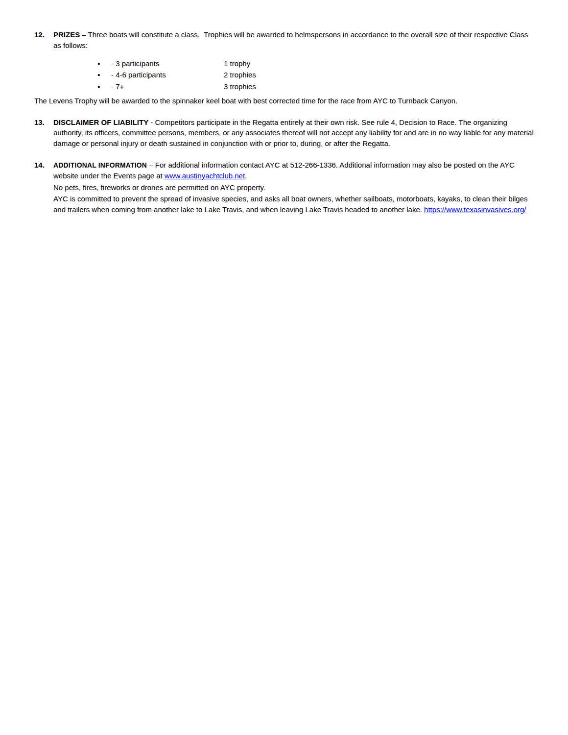12. PRIZES – Three boats will constitute a class. Trophies will be awarded to helmspersons in accordance to the overall size of their respective Class as follows:
| ▪ | - 3 participants | 1 trophy |
| ▪ | - 4-6 participants | 2 trophies |
| ▪ | - 7+ | 3 trophies |
The Levens Trophy will be awarded to the spinnaker keel boat with best corrected time for the race from AYC to Turnback Canyon.
13. DISCLAIMER OF LIABILITY - Competitors participate in the Regatta entirely at their own risk. See rule 4, Decision to Race. The organizing authority, its officers, committee persons, members, or any associates thereof will not accept any liability for and are in no way liable for any material damage or personal injury or death sustained in conjunction with or prior to, during, or after the Regatta.
14. ADDITIONAL INFORMATION – For additional information contact AYC at 512-266-1336. Additional information may also be posted on the AYC website under the Events page at www.austinyachtclub.net.
No pets, fires, fireworks or drones are permitted on AYC property.
AYC is committed to prevent the spread of invasive species, and asks all boat owners, whether sailboats, motorboats, kayaks, to clean their bilges and trailers when coming from another lake to Lake Travis, and when leaving Lake Travis headed to another lake. https://www.texasinvasives.org/